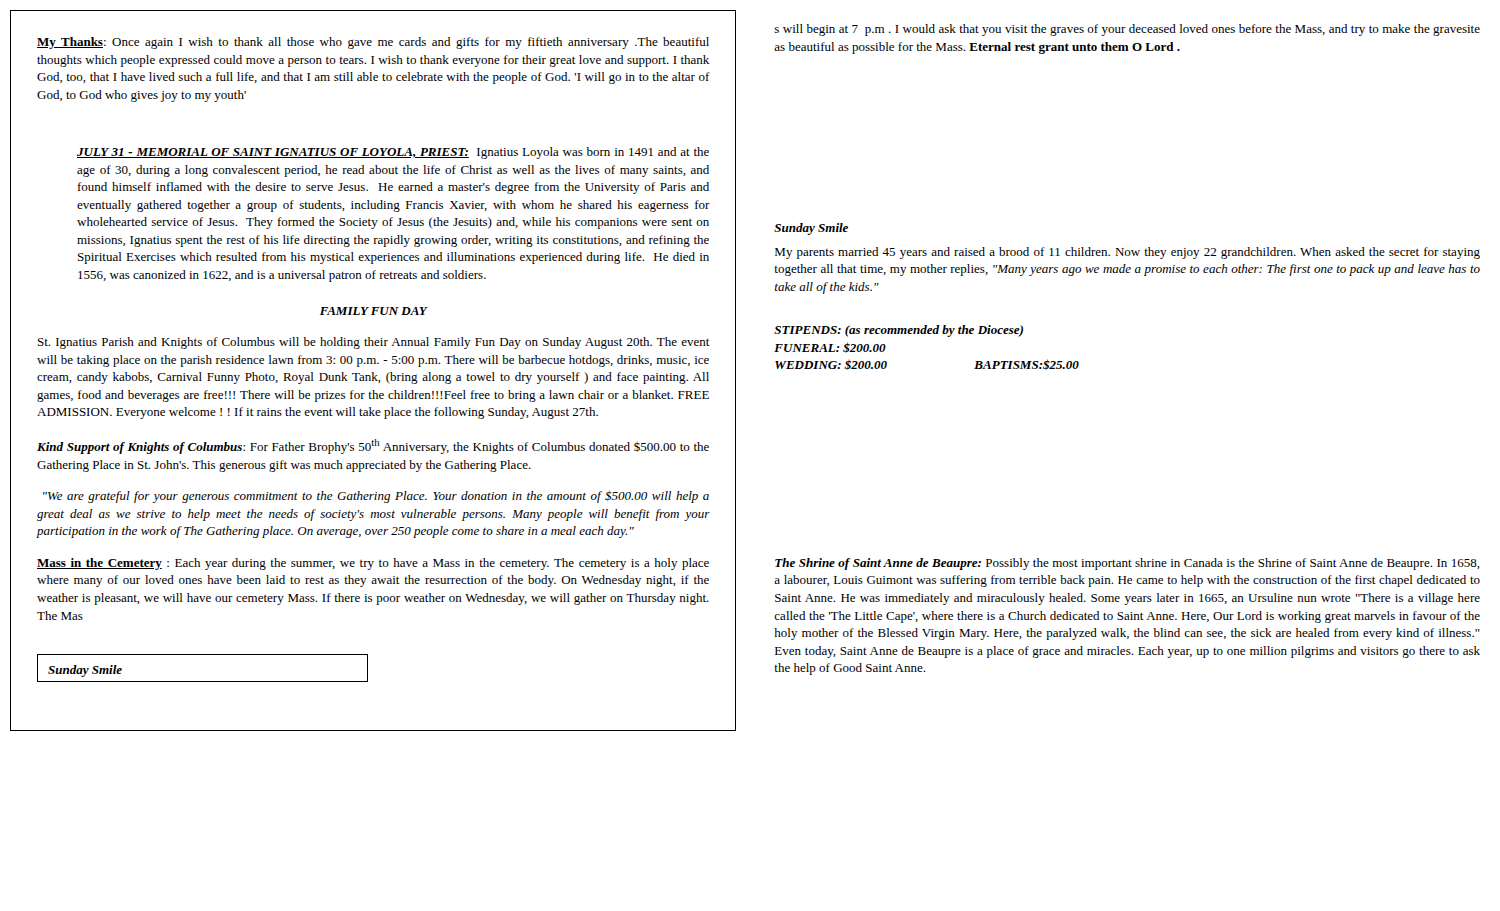My Thanks: Once again I wish to thank all those who gave me cards and gifts for my fiftieth anniversary .The beautiful thoughts which people expressed could move a person to tears. I wish to thank everyone for their great love and support. I thank God, too, that I have lived such a full life, and that I am still able to celebrate with the people of God. 'I will go in to the altar of God, to God who gives joy to my youth'
JULY 31 - MEMORIAL OF SAINT IGNATIUS OF LOYOLA, PRIEST: Ignatius Loyola was born in 1491 and at the age of 30, during a long convalescent period, he read about the life of Christ as well as the lives of many saints, and found himself inflamed with the desire to serve Jesus. He earned a master's degree from the University of Paris and eventually gathered together a group of students, including Francis Xavier, with whom he shared his eagerness for wholehearted service of Jesus. They formed the Society of Jesus (the Jesuits) and, while his companions were sent on missions, Ignatius spent the rest of his life directing the rapidly growing order, writing its constitutions, and refining the Spiritual Exercises which resulted from his mystical experiences and illuminations experienced during life. He died in 1556, was canonized in 1622, and is a universal patron of retreats and soldiers.
FAMILY FUN DAY
St. Ignatius Parish and Knights of Columbus will be holding their Annual Family Fun Day on Sunday August 20th. The event will be taking place on the parish residence lawn from 3: 00 p.m. - 5:00 p.m. There will be barbecue hotdogs, drinks, music, ice cream, candy kabobs, Carnival Funny Photo, Royal Dunk Tank, (bring along a towel to dry yourself ) and face painting. All games, food and beverages are free!!! There will be prizes for the children!!!Feel free to bring a lawn chair or a blanket. FREE ADMISSION. Everyone welcome ! ! If it rains the event will take place the following Sunday, August 27th.
Kind Support of Knights of Columbus: For Father Brophy's 50th Anniversary, the Knights of Columbus donated $500.00 to the Gathering Place in St. John's. This generous gift was much appreciated by the Gathering Place.
"We are grateful for your generous commitment to the Gathering Place. Your donation in the amount of $500.00 will help a great deal as we strive to help meet the needs of society's most vulnerable persons. Many people will benefit from your participation in the work of The Gathering place. On average, over 250 people come to share in a meal each day."
Mass in the Cemetery : Each year during the summer, we try to have a Mass in the cemetery. The cemetery is a holy place where many of our loved ones have been laid to rest as they await the resurrection of the body. On Wednesday night, if the weather is pleasant, we will have our cemetery Mass. If there is poor weather on Wednesday, we will gather on Thursday night. The Mas
Sunday Smile
s will begin at 7 p.m . I would ask that you visit the graves of your deceased loved ones before the Mass, and try to make the gravesite as beautiful as possible for the Mass. Eternal rest grant unto them O Lord .
Sunday Smile
My parents married 45 years and raised a brood of 11 children. Now they enjoy 22 grandchildren. When asked the secret for staying together all that time, my mother replies, "Many years ago we made a promise to each other: The first one to pack up and leave has to take all of the kids."
STIPENDS: (as recommended by the Diocese)
FUNERAL: $200.00
WEDDING: $200.00 BAPTISMS:$25.00
The Shrine of Saint Anne de Beaupre: Possibly the most important shrine in Canada is the Shrine of Saint Anne de Beaupre. In 1658, a labourer, Louis Guimont was suffering from terrible back pain. He came to help with the construction of the first chapel dedicated to Saint Anne. He was immediately and miraculously healed. Some years later in 1665, an Ursuline nun wrote "There is a village here called the 'The Little Cape', where there is a Church dedicated to Saint Anne. Here, Our Lord is working great marvels in favour of the holy mother of the Blessed Virgin Mary. Here, the paralyzed walk, the blind can see, the sick are healed from every kind of illness." Even today, Saint Anne de Beaupre is a place of grace and miracles. Each year, up to one million pilgrims and visitors go there to ask the help of Good Saint Anne.